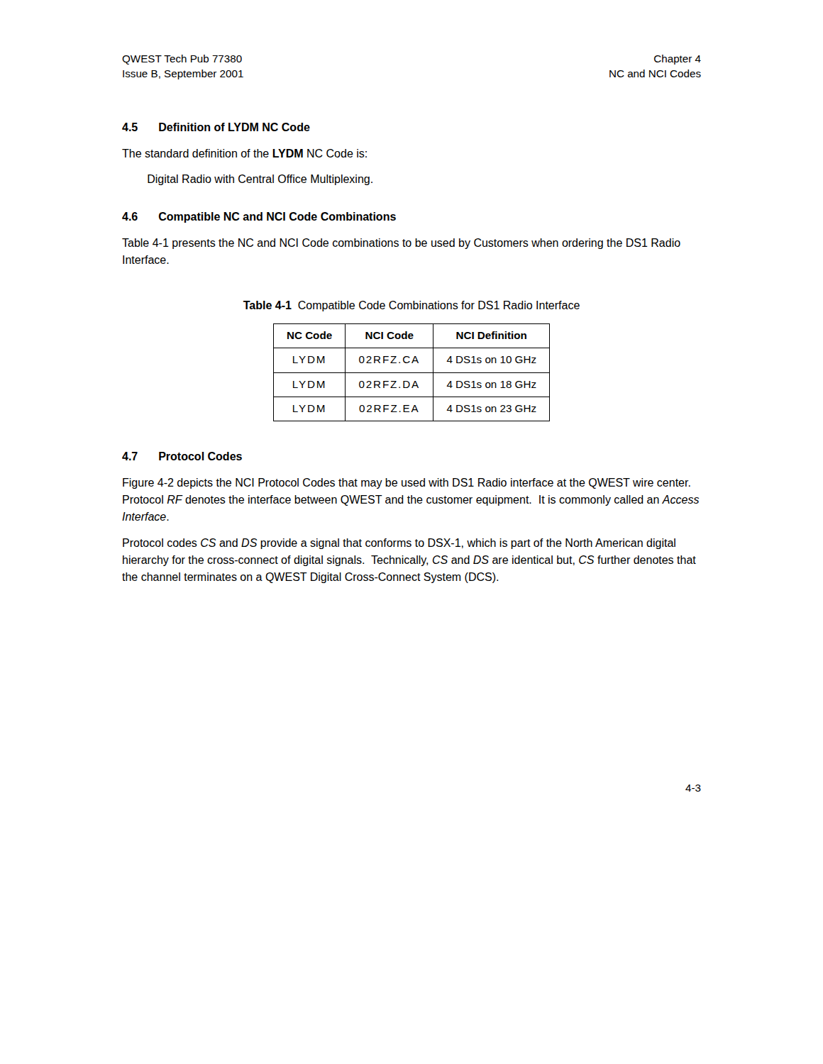QWEST Tech Pub 77380
Issue B, September 2001
Chapter 4
NC and NCI Codes
4.5 Definition of LYDM NC Code
The standard definition of the LYDM NC Code is:
Digital Radio with Central Office Multiplexing.
4.6 Compatible NC and NCI Code Combinations
Table 4-1 presents the NC and NCI Code combinations to be used by Customers when ordering the DS1 Radio Interface.
Table 4-1 Compatible Code Combinations for DS1 Radio Interface
| NC Code | NCI Code | NCI Definition |
| --- | --- | --- |
| LYDM | 02RFZ.CA | 4 DS1s on 10 GHz |
| LYDM | 02RFZ.DA | 4 DS1s on 18 GHz |
| LYDM | 02RFZ.EA | 4 DS1s on 23 GHz |
4.7 Protocol Codes
Figure 4-2 depicts the NCI Protocol Codes that may be used with DS1 Radio interface at the QWEST wire center. Protocol RF denotes the interface between QWEST and the customer equipment. It is commonly called an Access Interface.
Protocol codes CS and DS provide a signal that conforms to DSX-1, which is part of the North American digital hierarchy for the cross-connect of digital signals. Technically, CS and DS are identical but, CS further denotes that the channel terminates on a QWEST Digital Cross-Connect System (DCS).
4-3